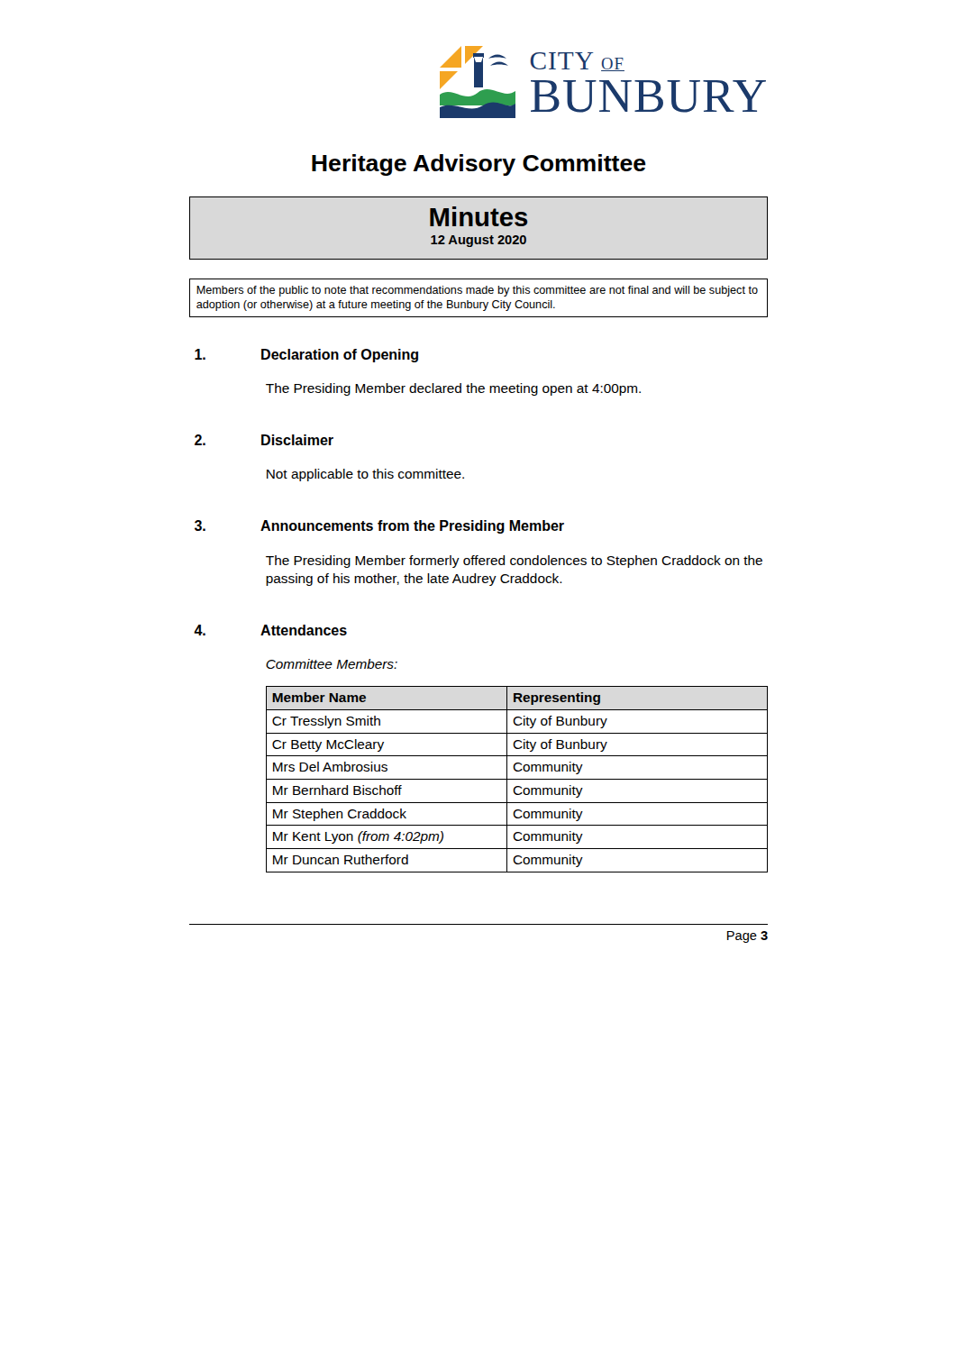CITY OF BUNBURY
Heritage Advisory Committee
Minutes 12 August 2020
Members of the public to note that recommendations made by this committee are not final and will be subject to adoption (or otherwise) at a future meeting of the Bunbury City Council.
1. Declaration of Opening
The Presiding Member declared the meeting open at 4:00pm.
2. Disclaimer
Not applicable to this committee.
3. Announcements from the Presiding Member
The Presiding Member formerly offered condolences to Stephen Craddock on the passing of his mother, the late Audrey Craddock.
4. Attendances
Committee Members:
| Member Name | Representing |
| --- | --- |
| Cr Tresslyn Smith | City of Bunbury |
| Cr Betty McCleary | City of Bunbury |
| Mrs Del Ambrosius | Community |
| Mr Bernhard Bischoff | Community |
| Mr Stephen Craddock | Community |
| Mr Kent Lyon (from 4:02pm) | Community |
| Mr Duncan Rutherford | Community |
Page 3